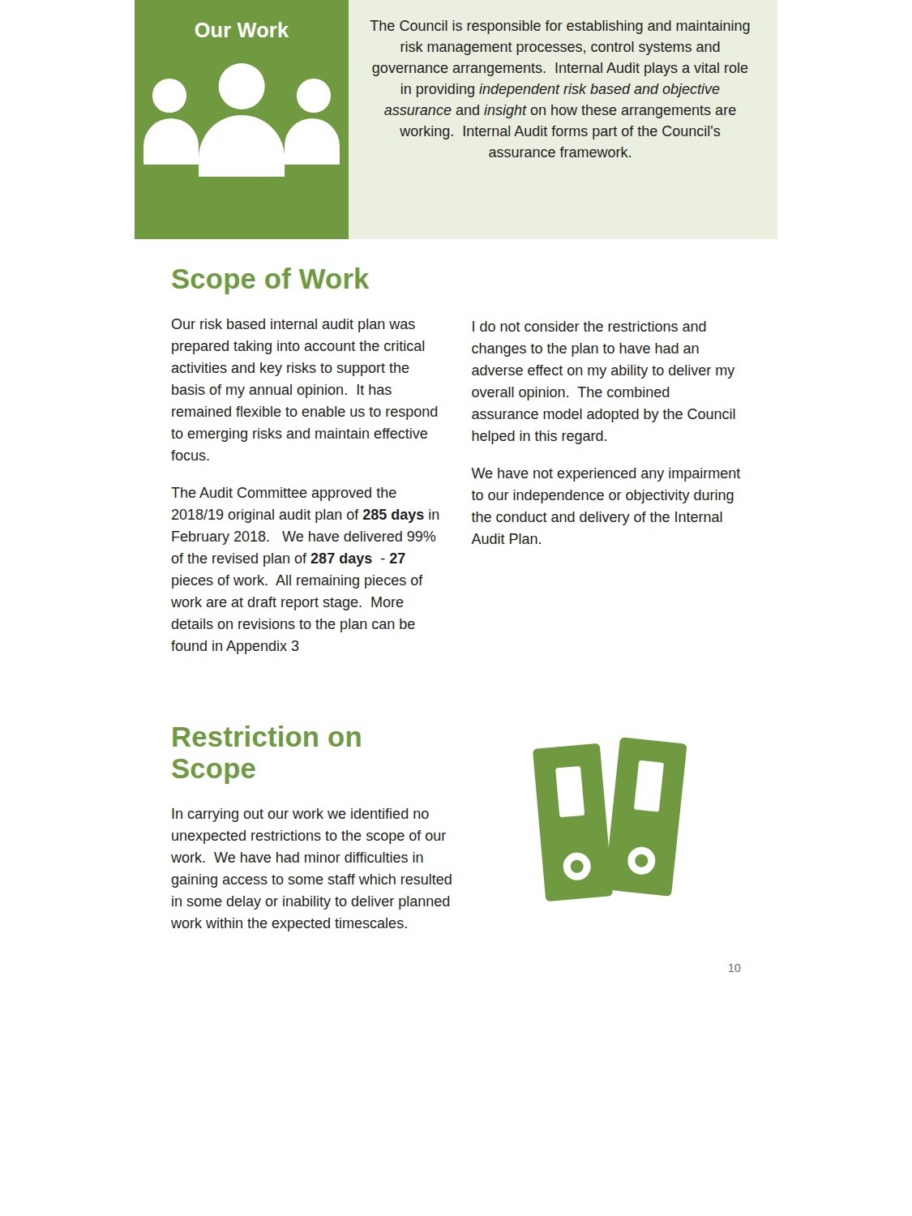Our Work
The Council is responsible for establishing and maintaining risk management processes, control systems and governance arrangements. Internal Audit plays a vital role in providing independent risk based and objective assurance and insight on how these arrangements are working. Internal Audit forms part of the Council's assurance framework.
Scope of Work
Our risk based internal audit plan was prepared taking into account the critical activities and key risks to support the basis of my annual opinion. It has remained flexible to enable us to respond to emerging risks and maintain effective focus.
The Audit Committee approved the 2018/19 original audit plan of 285 days in February 2018. We have delivered 99% of the revised plan of 287 days - 27 pieces of work. All remaining pieces of work are at draft report stage. More details on revisions to the plan can be found in Appendix 3
I do not consider the restrictions and changes to the plan to have had an adverse effect on my ability to deliver my overall opinion. The combined assurance model adopted by the Council helped in this regard.
We have not experienced any impairment to our independence or objectivity during the conduct and delivery of the Internal Audit Plan.
Restriction on Scope
In carrying out our work we identified no unexpected restrictions to the scope of our work. We have had minor difficulties in gaining access to some staff which resulted in some delay or inability to deliver planned work within the expected timescales.
10